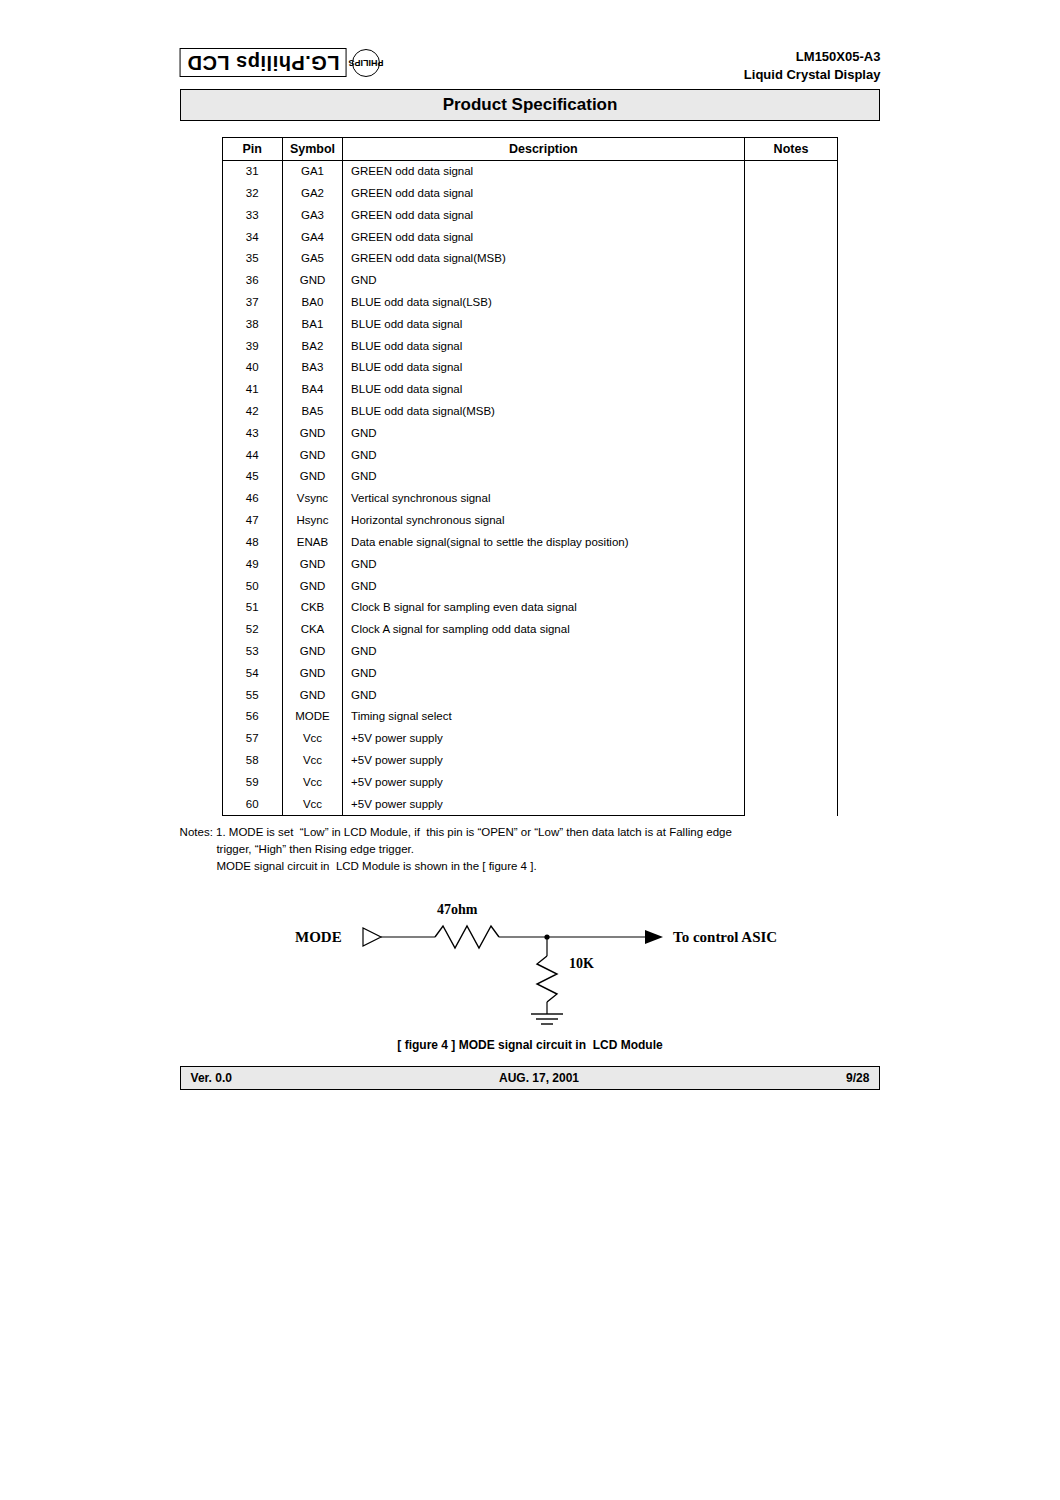LG.Philips LCD PHILIPS
LM150X05-A3
Liquid Crystal Display
Product Specification
| Pin | Symbol | Description | Notes |
| --- | --- | --- | --- |
| 31 | GA1 | GREEN odd data signal | |
| 32 | GA2 | GREEN odd data signal |
| 33 | GA3 | GREEN odd data signal |
| 34 | GA4 | GREEN odd data signal |
| 35 | GA5 | GREEN odd data signal(MSB) |
| 36 | GND | GND |
| 37 | BA0 | BLUE odd data signal(LSB) |
| 38 | BA1 | BLUE odd data signal |
| 39 | BA2 | BLUE odd data signal |
| 40 | BA3 | BLUE odd data signal |
| 41 | BA4 | BLUE odd data signal |
| 42 | BA5 | BLUE odd data signal(MSB) |
| 43 | GND | GND |
| 44 | GND | GND |
| 45 | GND | GND |
| 46 | Vsync | Vertical synchronous signal |
| 47 | Hsync | Horizontal synchronous signal |
| 48 | ENAB | Data enable signal(signal to settle the display position) |
| 49 | GND | GND |
| 50 | GND | GND |
| 51 | CKB | Clock B signal for sampling even data signal |
| 52 | CKA | Clock A signal for sampling odd data signal |
| 53 | GND | GND |
| 54 | GND | GND |
| 55 | GND | GND |
| 56 | MODE | Timing signal select |
| 57 | Vcc | +5V power supply |
| 58 | Vcc | +5V power supply |
| 59 | Vcc | +5V power supply |
| 60 | Vcc | +5V power supply |
Notes: 1. MODE is set “Low” in LCD Module, if this pin is “OPEN” or “Low” then data latch is at Falling edge trigger, “High” then Rising edge trigger. MODE signal circuit in LCD Module is shown in the [ figure 4 ].
MODE 47ohm To control ASIC 10K
[ figure 4 ] MODE signal circuit in LCD Module
Ver. 0.0 AUG. 17, 2001 9/28